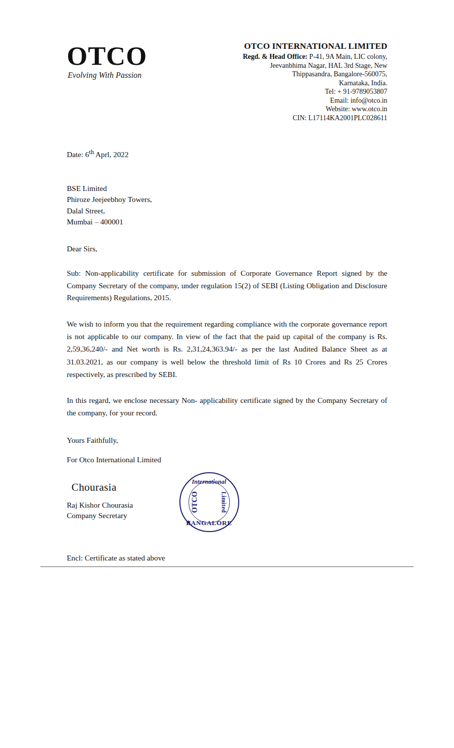OTCO
Evolving With Passion
OTCO INTERNATIONAL LIMITED
Regd. & Head Office: P-41, 9A Main, LIC colony, Jeevanbhima Nagar, HAL 3rd Stage, New Thippasandra, Bangalore-560075, Karnataka, India. Tel: + 91-9789053807 Email: info@otco.in Website: www.otco.in CIN: L17114KA2001PLC028611
Date: 6th Aprl, 2022
BSE Limited
Phiroze Jeejeebhoy Towers,
Dalal Street,
Mumbai – 400001
Dear Sirs,
Sub: Non-applicability certificate for submission of Corporate Governance Report signed by the Company Secretary of the company, under regulation 15(2) of SEBI (Listing Obligation and Disclosure Requirements) Regulations, 2015.
We wish to inform you that the requirement regarding compliance with the corporate governance report is not applicable to our company. In view of the fact that the paid up capital of the company is Rs. 2,59,36,240/- and Net worth is Rs. 2,31,24,363.94/- as per the last Audited Balance Sheet as at 31.03.2021, as our company is well below the threshold limit of Rs 10 Crores and Rs 25 Crores respectively, as prescribed by SEBI.
In this regard, we enclose necessary Non- applicability certificate signed by the Company Secretary of the company, for your record.
Yours Faithfully,
For Otco International Limited
Chourasia
Raj Kishor Chourasia
Company Secretary
International
OTCO
Limited
★
BANGALORE
Encl: Certificate as stated above